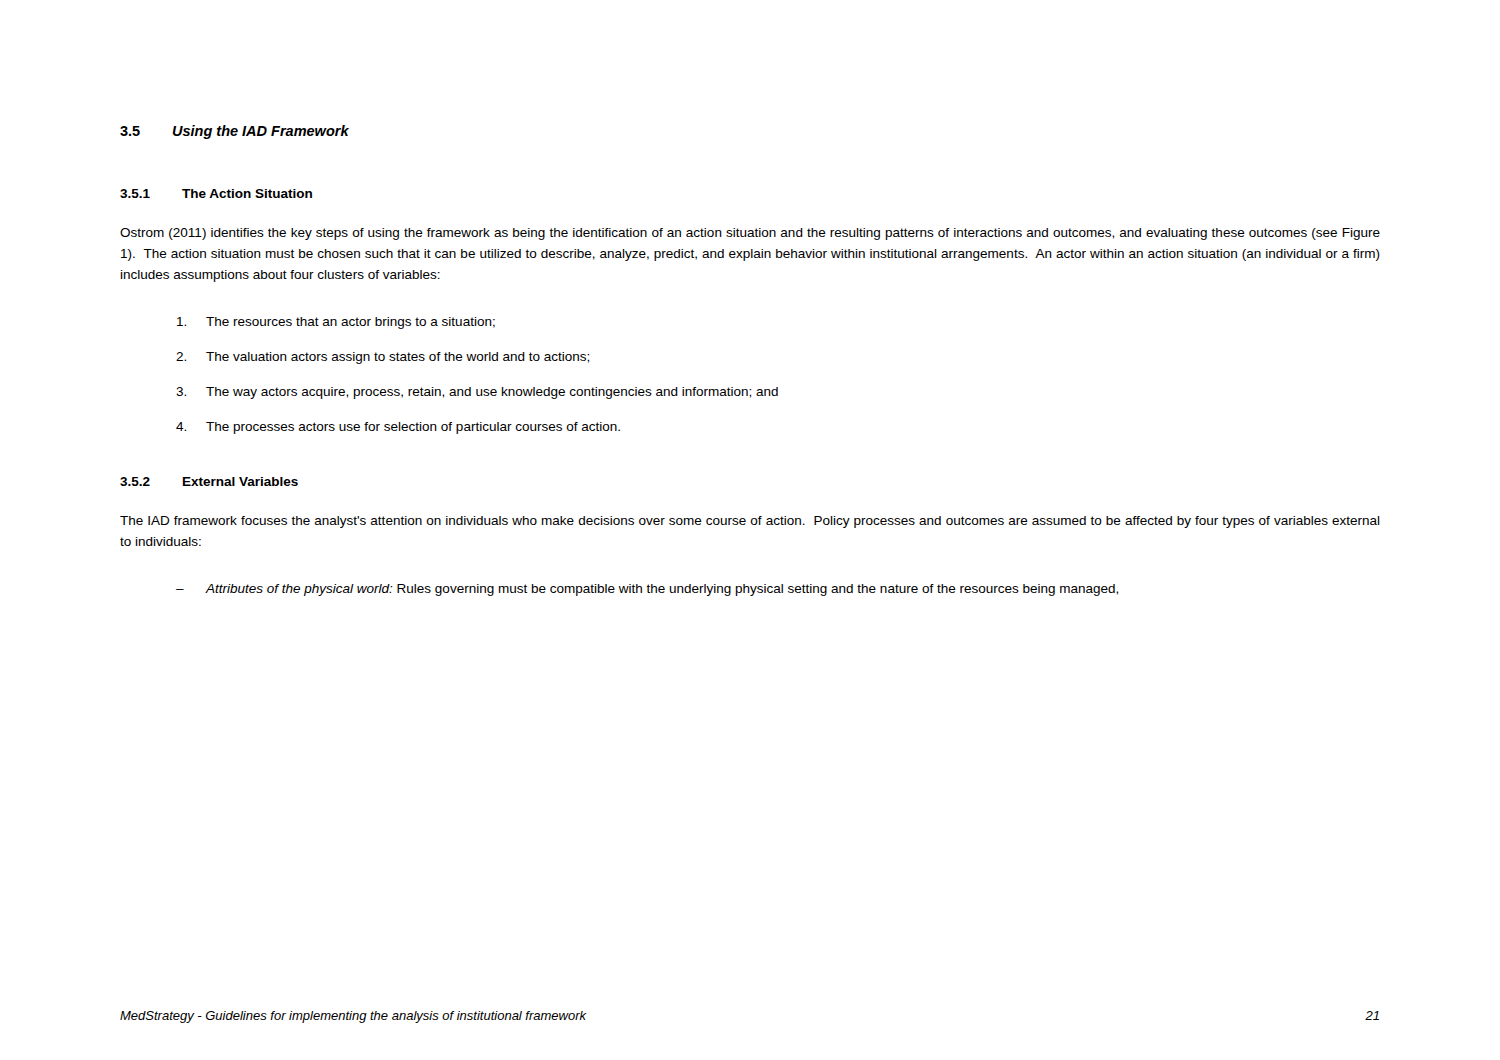3.5 Using the IAD Framework
3.5.1 The Action Situation
Ostrom (2011) identifies the key steps of using the framework as being the identification of an action situation and the resulting patterns of interactions and outcomes, and evaluating these outcomes (see Figure 1). The action situation must be chosen such that it can be utilized to describe, analyze, predict, and explain behavior within institutional arrangements. An actor within an action situation (an individual or a firm) includes assumptions about four clusters of variables:
1. The resources that an actor brings to a situation;
2. The valuation actors assign to states of the world and to actions;
3. The way actors acquire, process, retain, and use knowledge contingencies and information; and
4. The processes actors use for selection of particular courses of action.
3.5.2 External Variables
The IAD framework focuses the analyst's attention on individuals who make decisions over some course of action. Policy processes and outcomes are assumed to be affected by four types of variables external to individuals:
–Attributes of the physical world: Rules governing must be compatible with the underlying physical setting and the nature of the resources being managed,
MedStrategy - Guidelines for implementing the analysis of institutional framework 21